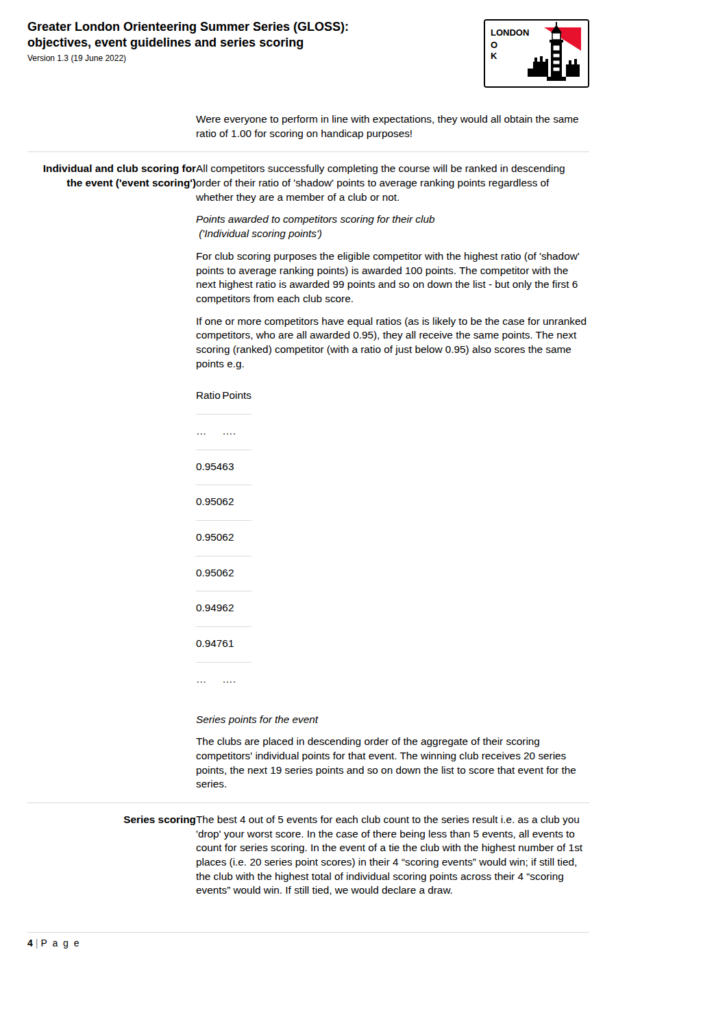Greater London Orienteering Summer Series (GLOSS):
objectives, event guidelines and series scoring
Version 1.3 (19 June 2022)
LONDON O K
| | Were everyone to perform in line with expectations, they would all obtain the same ratio of 1.00 for scoring on handicap purposes! |
| Individual and club scoring for the event ('event scoring') | All competitors successfully completing the course will be ranked in descending order of their ratio of 'shadow' points to average ranking points regardless of whether they are a member of a club or not. Points awarded to competitors scoring for their club ('Individual scoring points') For club scoring purposes the eligible competitor with the highest ratio (of 'shadow' points to average ranking points) is awarded 100 points. The competitor with the next highest ratio is awarded 99 points and so on down the list - but only the first 6 competitors from each club score. If one or more competitors have equal ratios (as is likely to be the case for unranked competitors, who are all awarded 0.95), they all receive the same points. The next scoring (ranked) competitor (with a ratio of just below 0.95) also scores the same points e.g. / Ratio / Points / / … / …. / / 0.954 / 63 / / 0.950 / 62 / / 0.950 / 62 / / 0.950 / 62 / / 0.949 / 62 / / 0.947 / 61 / / … / …. / Series points for the event The clubs are placed in descending order of the aggregate of their scoring competitors' individual points for that event. The winning club receives 20 series points, the next 19 series points and so on down the list to score that event for the series. |
| Series scoring | The best 4 out of 5 events for each club count to the series result i.e. as a club you 'drop' your worst score. In the case of there being less than 5 events, all events to count for series scoring. In the event of a tie the club with the highest number of 1st places (i.e. 20 series point scores) in their 4 “scoring events” would win; if still tied, the club with the highest total of individual scoring points across their 4 “scoring events” would win. If still tied, we would declare a draw. |
4|P a g e